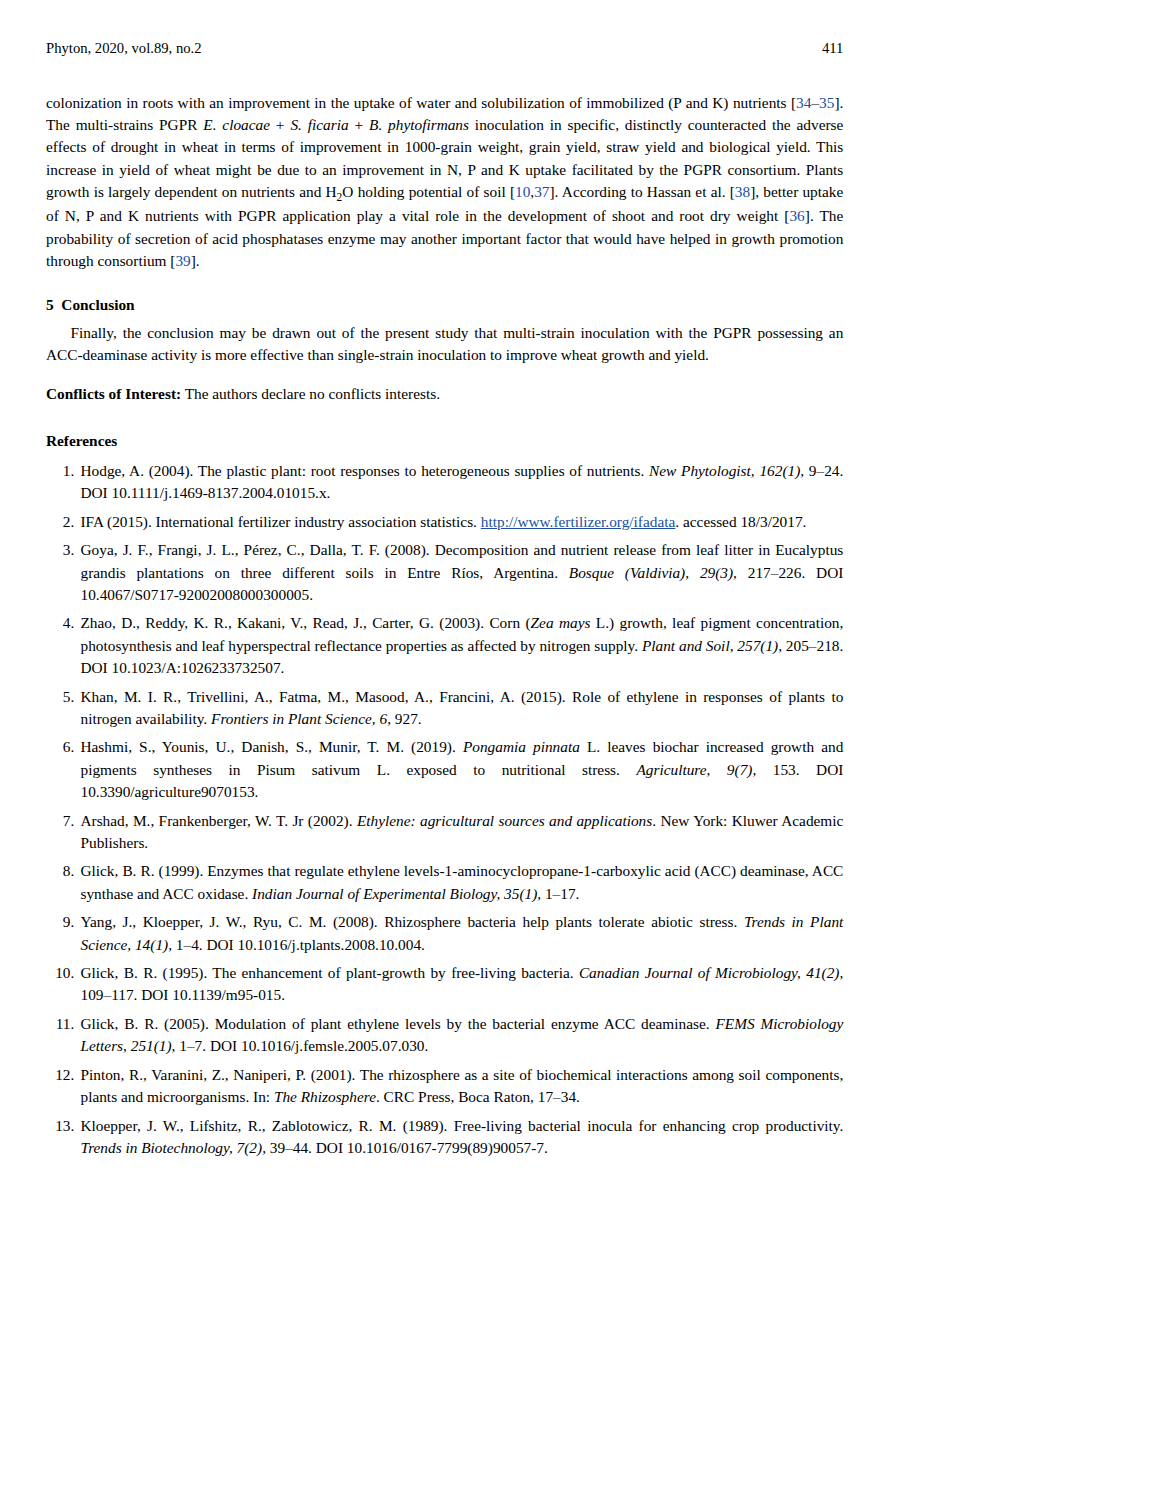Phyton, 2020, vol.89, no.2 411
colonization in roots with an improvement in the uptake of water and solubilization of immobilized (P and K) nutrients [34–35]. The multi-strains PGPR E. cloacae + S. ficaria + B. phytofirmans inoculation in specific, distinctly counteracted the adverse effects of drought in wheat in terms of improvement in 1000-grain weight, grain yield, straw yield and biological yield. This increase in yield of wheat might be due to an improvement in N, P and K uptake facilitated by the PGPR consortium. Plants growth is largely dependent on nutrients and H2O holding potential of soil [10,37]. According to Hassan et al. [38], better uptake of N, P and K nutrients with PGPR application play a vital role in the development of shoot and root dry weight [36]. The probability of secretion of acid phosphatases enzyme may another important factor that would have helped in growth promotion through consortium [39].
5 Conclusion
Finally, the conclusion may be drawn out of the present study that multi-strain inoculation with the PGPR possessing an ACC-deaminase activity is more effective than single-strain inoculation to improve wheat growth and yield.
Conflicts of Interest: The authors declare no conflicts interests.
References
Hodge, A. (2004). The plastic plant: root responses to heterogeneous supplies of nutrients. New Phytologist, 162(1), 9–24. DOI 10.1111/j.1469-8137.2004.01015.x.
IFA (2015). International fertilizer industry association statistics. http://www.fertilizer.org/ifadata. accessed 18/3/2017.
Goya, J. F., Frangi, J. L., Pérez, C., Dalla, T. F. (2008). Decomposition and nutrient release from leaf litter in Eucalyptus grandis plantations on three different soils in Entre Ríos, Argentina. Bosque (Valdivia), 29(3), 217–226. DOI 10.4067/S0717-92002008000300005.
Zhao, D., Reddy, K. R., Kakani, V., Read, J., Carter, G. (2003). Corn (Zea mays L.) growth, leaf pigment concentration, photosynthesis and leaf hyperspectral reflectance properties as affected by nitrogen supply. Plant and Soil, 257(1), 205–218. DOI 10.1023/A:1026233732507.
Khan, M. I. R., Trivellini, A., Fatma, M., Masood, A., Francini, A. (2015). Role of ethylene in responses of plants to nitrogen availability. Frontiers in Plant Science, 6, 927.
Hashmi, S., Younis, U., Danish, S., Munir, T. M. (2019). Pongamia pinnata L. leaves biochar increased growth and pigments syntheses in Pisum sativum L. exposed to nutritional stress. Agriculture, 9(7), 153. DOI 10.3390/agriculture9070153.
Arshad, M., Frankenberger, W. T. Jr (2002). Ethylene: agricultural sources and applications. New York: Kluwer Academic Publishers.
Glick, B. R. (1999). Enzymes that regulate ethylene levels-1-aminocyclopropane-1-carboxylic acid (ACC) deaminase, ACC synthase and ACC oxidase. Indian Journal of Experimental Biology, 35(1), 1–17.
Yang, J., Kloepper, J. W., Ryu, C. M. (2008). Rhizosphere bacteria help plants tolerate abiotic stress. Trends in Plant Science, 14(1), 1–4. DOI 10.1016/j.tplants.2008.10.004.
Glick, B. R. (1995). The enhancement of plant-growth by free-living bacteria. Canadian Journal of Microbiology, 41(2), 109–117. DOI 10.1139/m95-015.
Glick, B. R. (2005). Modulation of plant ethylene levels by the bacterial enzyme ACC deaminase. FEMS Microbiology Letters, 251(1), 1–7. DOI 10.1016/j.femsle.2005.07.030.
Pinton, R., Varanini, Z., Naniperi, P. (2001). The rhizosphere as a site of biochemical interactions among soil components, plants and microorganisms. In: The Rhizosphere. CRC Press, Boca Raton, 17–34.
Kloepper, J. W., Lifshitz, R., Zablotowicz, R. M. (1989). Free-living bacterial inocula for enhancing crop productivity. Trends in Biotechnology, 7(2), 39–44. DOI 10.1016/0167-7799(89)90057-7.